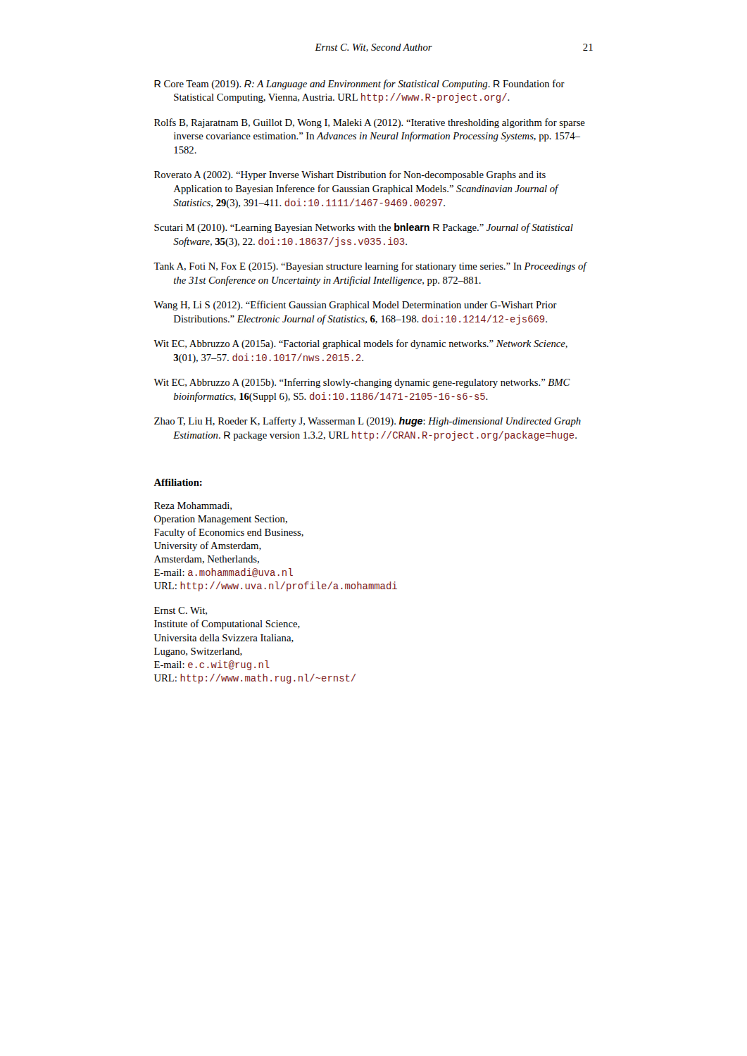Ernst C. Wit, Second Author 21
R Core Team (2019). R: A Language and Environment for Statistical Computing. R Foundation for Statistical Computing, Vienna, Austria. URL http://www.R-project.org/.
Rolfs B, Rajaratnam B, Guillot D, Wong I, Maleki A (2012). “Iterative thresholding algorithm for sparse inverse covariance estimation.” In Advances in Neural Information Processing Systems, pp. 1574–1582.
Roverato A (2002). “Hyper Inverse Wishart Distribution for Non-decomposable Graphs and its Application to Bayesian Inference for Gaussian Graphical Models.” Scandinavian Journal of Statistics, 29(3), 391–411. doi:10.1111/1467-9469.00297.
Scutari M (2010). “Learning Bayesian Networks with the bnlearn R Package.” Journal of Statistical Software, 35(3), 22. doi:10.18637/jss.v035.i03.
Tank A, Foti N, Fox E (2015). “Bayesian structure learning for stationary time series.” In Proceedings of the 31st Conference on Uncertainty in Artificial Intelligence, pp. 872–881.
Wang H, Li S (2012). “Efficient Gaussian Graphical Model Determination under G-Wishart Prior Distributions.” Electronic Journal of Statistics, 6, 168–198. doi:10.1214/12-ejs669.
Wit EC, Abbruzzo A (2015a). “Factorial graphical models for dynamic networks.” Network Science, 3(01), 37–57. doi:10.1017/nws.2015.2.
Wit EC, Abbruzzo A (2015b). “Inferring slowly-changing dynamic gene-regulatory networks.” BMC bioinformatics, 16(Suppl 6), S5. doi:10.1186/1471-2105-16-s6-s5.
Zhao T, Liu H, Roeder K, Lafferty J, Wasserman L (2019). huge: High-dimensional Undirected Graph Estimation. R package version 1.3.2, URL http://CRAN.R-project.org/package=huge.
Affiliation:
Reza Mohammadi,
Operation Management Section,
Faculty of Economics end Business,
University of Amsterdam,
Amsterdam, Netherlands,
E-mail: a.mohammadi@uva.nl
URL: http://www.uva.nl/profile/a.mohammadi
Ernst C. Wit,
Institute of Computational Science,
Universita della Svizzera Italiana,
Lugano, Switzerland,
E-mail: e.c.wit@rug.nl
URL: http://www.math.rug.nl/~ernst/